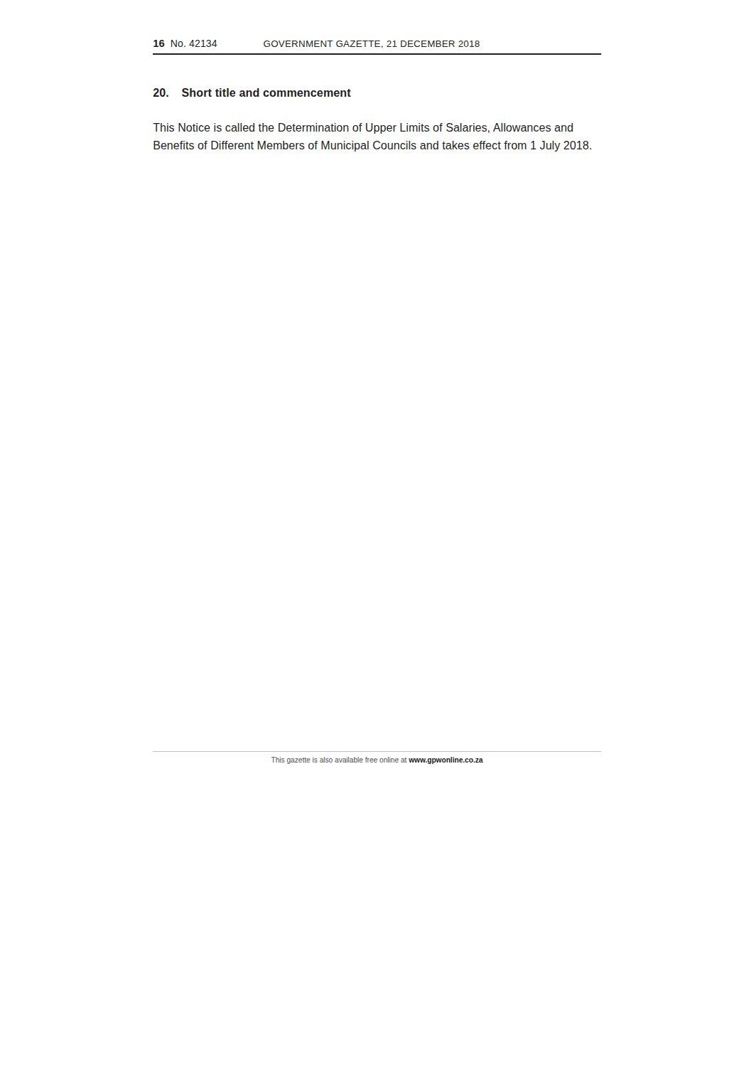16 No. 42134
Government Gazette, 21 December 2018
20. Short title and commencement
This Notice is called the Determination of Upper Limits of Salaries, Allowances and Benefits of Different Members of Municipal Councils and takes effect from 1 July 2018.
This gazette is also available free online at www.gpwonline.co.za